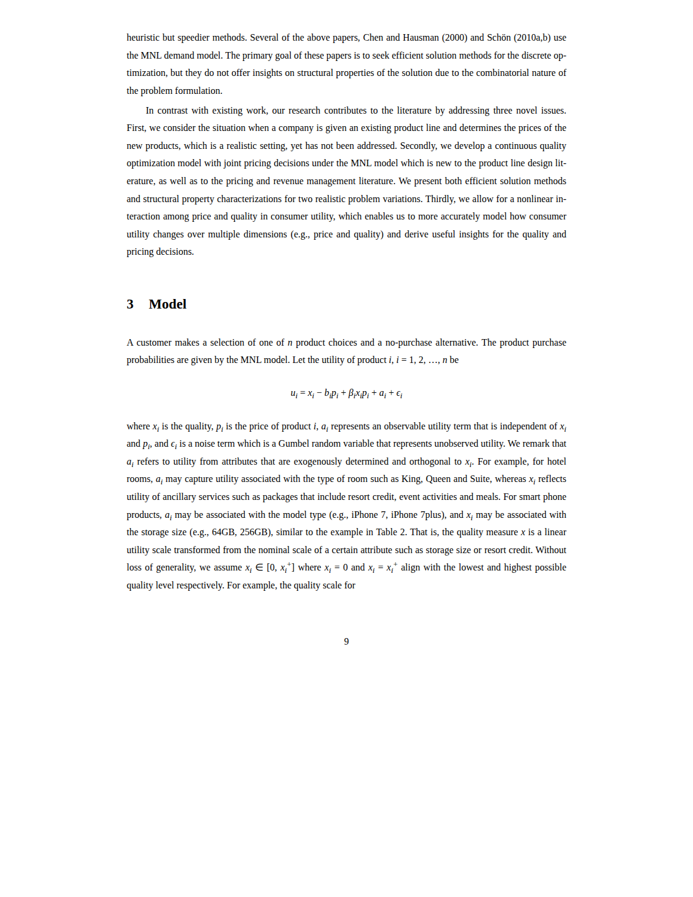heuristic but speedier methods. Several of the above papers, Chen and Hausman (2000) and Schön (2010a,b) use the MNL demand model. The primary goal of these papers is to seek efficient solution methods for the discrete optimization, but they do not offer insights on structural properties of the solution due to the combinatorial nature of the problem formulation.
In contrast with existing work, our research contributes to the literature by addressing three novel issues. First, we consider the situation when a company is given an existing product line and determines the prices of the new products, which is a realistic setting, yet has not been addressed. Secondly, we develop a continuous quality optimization model with joint pricing decisions under the MNL model which is new to the product line design literature, as well as to the pricing and revenue management literature. We present both efficient solution methods and structural property characterizations for two realistic problem variations. Thirdly, we allow for a nonlinear interaction among price and quality in consumer utility, which enables us to more accurately model how consumer utility changes over multiple dimensions (e.g., price and quality) and derive useful insights for the quality and pricing decisions.
3 Model
A customer makes a selection of one of n product choices and a no-purchase alternative. The product purchase probabilities are given by the MNL model. Let the utility of product i, i = 1, 2, …, n be
ui = xi − bipi + βixipi + ai + ϵi
where xi is the quality, pi is the price of product i, ai represents an observable utility term that is independent of xi and pi, and ϵi is a noise term which is a Gumbel random variable that represents unobserved utility. We remark that ai refers to utility from attributes that are exogenously determined and orthogonal to xi. For example, for hotel rooms, ai may capture utility associated with the type of room such as King, Queen and Suite, whereas xi reflects utility of ancillary services such as packages that include resort credit, event activities and meals. For smart phone products, ai may be associated with the model type (e.g., iPhone 7, iPhone 7plus), and xi may be associated with the storage size (e.g., 64GB, 256GB), similar to the example in Table 2. That is, the quality measure x is a linear utility scale transformed from the nominal scale of a certain attribute such as storage size or resort credit. Without loss of generality, we assume xi ∈ [0, xi+] where xi = 0 and xi = xi+ align with the lowest and highest possible quality level respectively. For example, the quality scale for
9